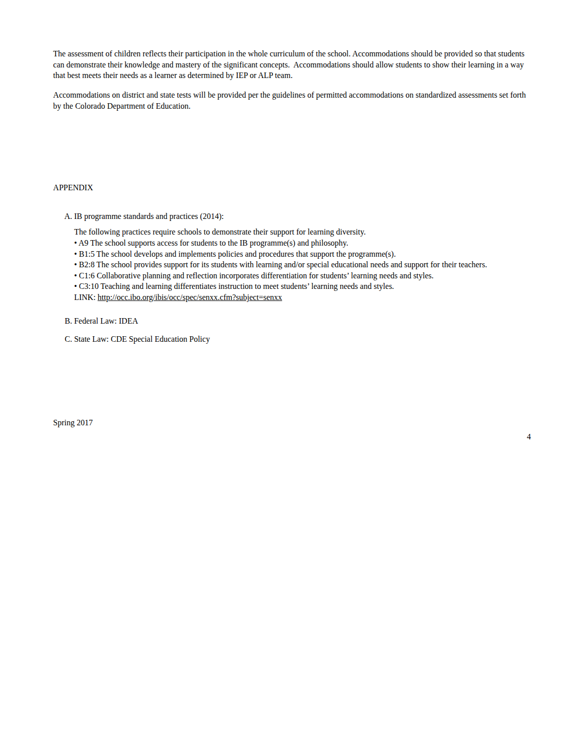The assessment of children reflects their participation in the whole curriculum of the school. Accommodations should be provided so that students can demonstrate their knowledge and mastery of the significant concepts. Accommodations should allow students to show their learning in a way that best meets their needs as a learner as determined by IEP or ALP team.
Accommodations on district and state tests will be provided per the guidelines of permitted accommodations on standardized assessments set forth by the Colorado Department of Education.
APPENDIX
IB programme standards and practices (2014):
The following practices require schools to demonstrate their support for learning diversity.
• A9 The school supports access for students to the IB programme(s) and philosophy.
• B1:5 The school develops and implements policies and procedures that support the programme(s).
• B2:8 The school provides support for its students with learning and/or special educational needs and support for their teachers.
• C1:6 Collaborative planning and reflection incorporates differentiation for students’ learning needs and styles.
• C3:10 Teaching and learning differentiates instruction to meet students’ learning needs and styles.
LINK: http://occ.ibo.org/ibis/occ/spec/senxx.cfm?subject=senxx
Federal Law: IDEA
State Law: CDE Special Education Policy
Spring 2017
4